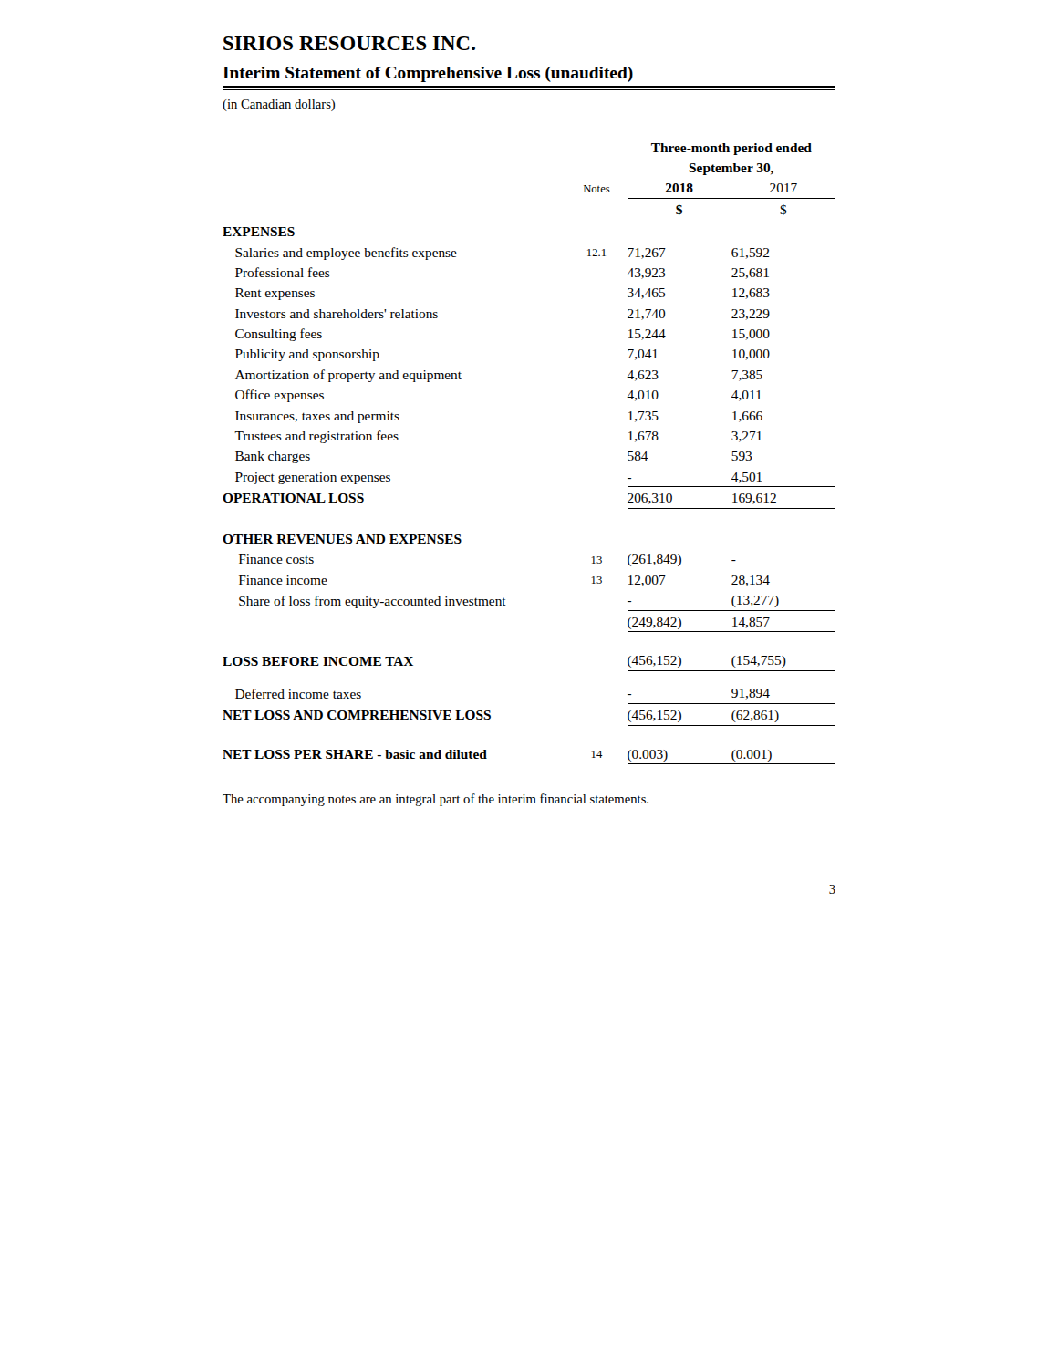SIRIOS RESOURCES INC.
Interim Statement of Comprehensive Loss (unaudited)
(in Canadian dollars)
| | | Three-month period ended |
| | | September 30, |
| | Notes | 2018 | 2017 |
| | | $ | $ |
| EXPENSES | | | |
| Salaries and employee benefits expense | 12.1 | 71,267 | 61,592 |
| Professional fees | | 43,923 | 25,681 |
| Rent expenses | | 34,465 | 12,683 |
| Investors and shareholders' relations | | 21,740 | 23,229 |
| Consulting fees | | 15,244 | 15,000 |
| Publicity and sponsorship | | 7,041 | 10,000 |
| Amortization of property and equipment | | 4,623 | 7,385 |
| Office expenses | | 4,010 | 4,011 |
| Insurances, taxes and permits | | 1,735 | 1,666 |
| Trustees and registration fees | | 1,678 | 3,271 |
| Bank charges | | 584 | 593 |
| Project generation expenses | | - | 4,501 |
| OPERATIONAL LOSS | | 206,310 | 169,612 |
| OTHER REVENUES AND EXPENSES | | | |
| Finance costs | 13 | (261,849) | - |
| Finance income | 13 | 12,007 | 28,134 |
| Share of loss from equity-accounted investment | | - | (13,277) |
| | | (249,842) | 14,857 |
| LOSS BEFORE INCOME TAX | | (456,152) | (154,755) |
| Deferred income taxes | | - | 91,894 |
| NET LOSS AND COMPREHENSIVE LOSS | | (456,152) | (62,861) |
| NET LOSS PER SHARE - basic and diluted | 14 | (0.003) | (0.001) |
The accompanying notes are an integral part of the interim financial statements.
3